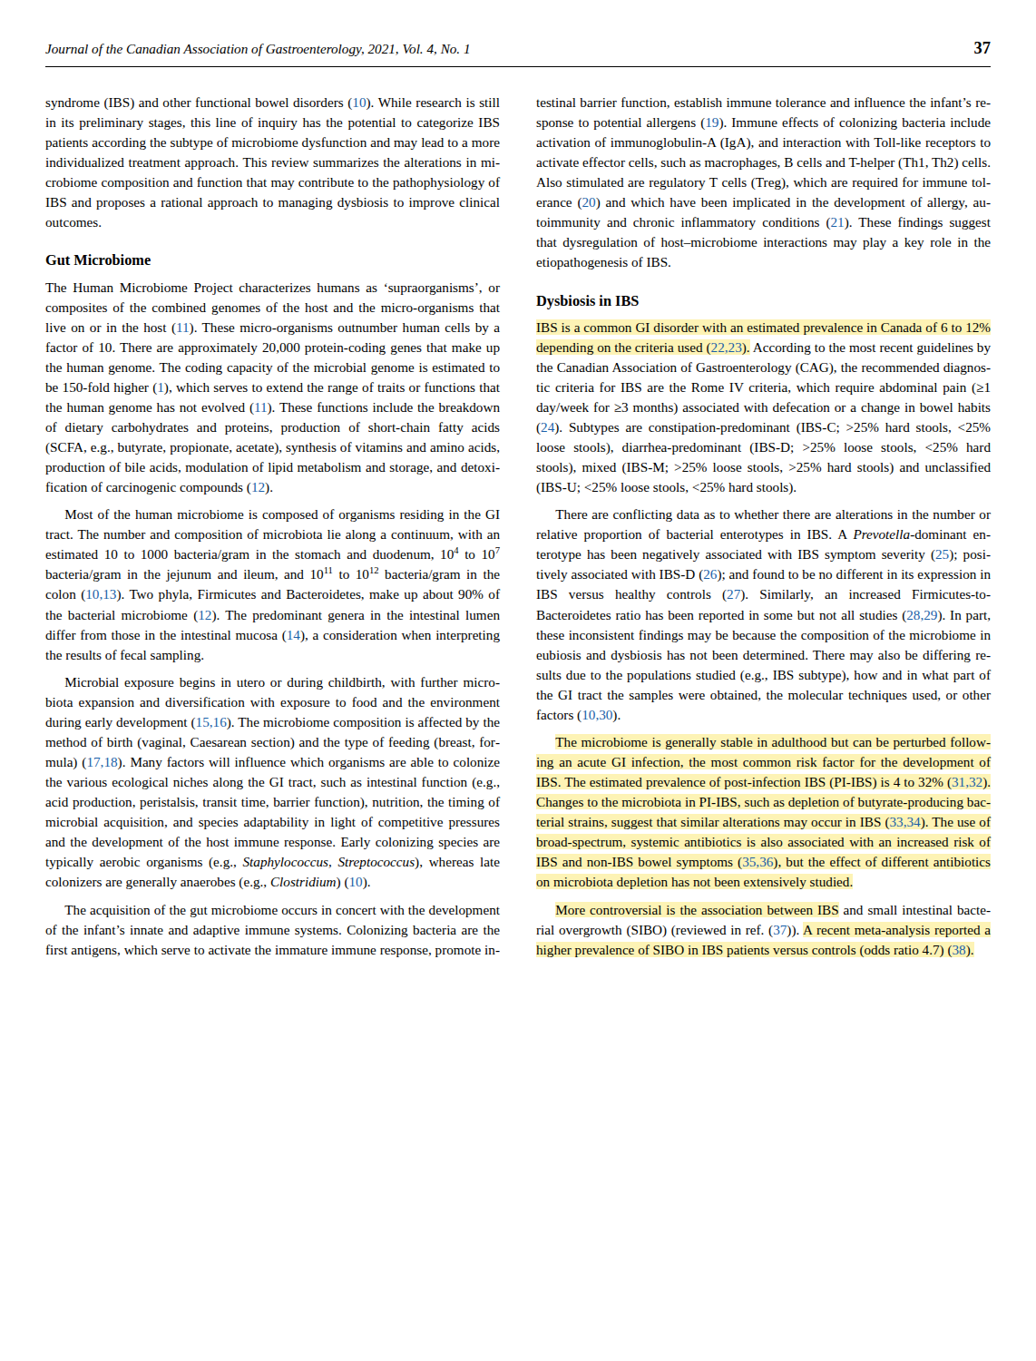Journal of the Canadian Association of Gastroenterology, 2021, Vol. 4, No. 1 37
syndrome (IBS) and other functional bowel disorders (10). While research is still in its preliminary stages, this line of inquiry has the potential to categorize IBS patients according the subtype of microbiome dysfunction and may lead to a more individualized treatment approach. This review summarizes the alterations in microbiome composition and function that may contribute to the pathophysiology of IBS and proposes a rational approach to managing dysbiosis to improve clinical outcomes.
Gut Microbiome
The Human Microbiome Project characterizes humans as ‘supraorganisms’, or composites of the combined genomes of the host and the micro-organisms that live on or in the host (11). These micro-organisms outnumber human cells by a factor of 10. There are approximately 20,000 protein-coding genes that make up the human genome. The coding capacity of the microbial genome is estimated to be 150-fold higher (1), which serves to extend the range of traits or functions that the human genome has not evolved (11). These functions include the breakdown of dietary carbohydrates and proteins, production of short-chain fatty acids (SCFA, e.g., butyrate, propionate, acetate), synthesis of vitamins and amino acids, production of bile acids, modulation of lipid metabolism and storage, and detoxification of carcinogenic compounds (12).
Most of the human microbiome is composed of organisms residing in the GI tract. The number and composition of microbiota lie along a continuum, with an estimated 10 to 1000 bacteria/gram in the stomach and duodenum, 104 to 107 bacteria/gram in the jejunum and ileum, and 1011 to 1012 bacteria/gram in the colon (10,13). Two phyla, Firmicutes and Bacteroidetes, make up about 90% of the bacterial microbiome (12). The predominant genera in the intestinal lumen differ from those in the intestinal mucosa (14), a consideration when interpreting the results of fecal sampling.
Microbial exposure begins in utero or during childbirth, with further microbiota expansion and diversification with exposure to food and the environment during early development (15,16). The microbiome composition is affected by the method of birth (vaginal, Caesarean section) and the type of feeding (breast, formula) (17,18). Many factors will influence which organisms are able to colonize the various ecological niches along the GI tract, such as intestinal function (e.g., acid production, peristalsis, transit time, barrier function), nutrition, the timing of microbial acquisition, and species adaptability in light of competitive pressures and the development of the host immune response. Early colonizing species are typically aerobic organisms (e.g., Staphylococcus, Streptococcus), whereas late colonizers are generally anaerobes (e.g., Clostridium) (10).
The acquisition of the gut microbiome occurs in concert with the development of the infant’s innate and adaptive immune systems. Colonizing bacteria are the first antigens, which serve to activate the immature immune response, promote intestinal barrier function, establish immune tolerance and influence the infant’s response to potential allergens (19). Immune effects of colonizing bacteria include activation of immunoglobulin-A (IgA), and interaction with Toll-like receptors to activate effector cells, such as macrophages, B cells and T-helper (Th1, Th2) cells. Also stimulated are regulatory T cells (Treg), which are required for immune tolerance (20) and which have been implicated in the development of allergy, autoimmunity and chronic inflammatory conditions (21). These findings suggest that dysregulation of host–microbiome interactions may play a key role in the etiopathogenesis of IBS.
Dysbiosis in IBS
IBS is a common GI disorder with an estimated prevalence in Canada of 6 to 12% depending on the criteria used (22,23). According to the most recent guidelines by the Canadian Association of Gastroenterology (CAG), the recommended diagnostic criteria for IBS are the Rome IV criteria, which require abdominal pain (≥1 day/week for ≥3 months) associated with defecation or a change in bowel habits (24). Subtypes are constipation-predominant (IBS-C; >25% hard stools, <25% loose stools), diarrhea-predominant (IBS-D; >25% loose stools, <25% hard stools), mixed (IBS-M; >25% loose stools, >25% hard stools) and unclassified (IBS-U; <25% loose stools, <25% hard stools).
There are conflicting data as to whether there are alterations in the number or relative proportion of bacterial enterotypes in IBS. A Prevotella-dominant enterotype has been negatively associated with IBS symptom severity (25); positively associated with IBS-D (26); and found to be no different in its expression in IBS versus healthy controls (27). Similarly, an increased Firmicutes-to-Bacteroidetes ratio has been reported in some but not all studies (28,29). In part, these inconsistent findings may be because the composition of the microbiome in eubiosis and dysbiosis has not been determined. There may also be differing results due to the populations studied (e.g., IBS subtype), how and in what part of the GI tract the samples were obtained, the molecular techniques used, or other factors (10,30).
The microbiome is generally stable in adulthood but can be perturbed following an acute GI infection, the most common risk factor for the development of IBS. The estimated prevalence of post-infection IBS (PI-IBS) is 4 to 32% (31,32). Changes to the microbiota in PI-IBS, such as depletion of butyrate-producing bacterial strains, suggest that similar alterations may occur in IBS (33,34). The use of broad-spectrum, systemic antibiotics is also associated with an increased risk of IBS and non-IBS bowel symptoms (35,36), but the effect of different antibiotics on microbiota depletion has not been extensively studied.
More controversial is the association between IBS and small intestinal bacterial overgrowth (SIBO) (reviewed in ref. (37)). A recent meta-analysis reported a higher prevalence of SIBO in IBS patients versus controls (odds ratio 4.7) (38).